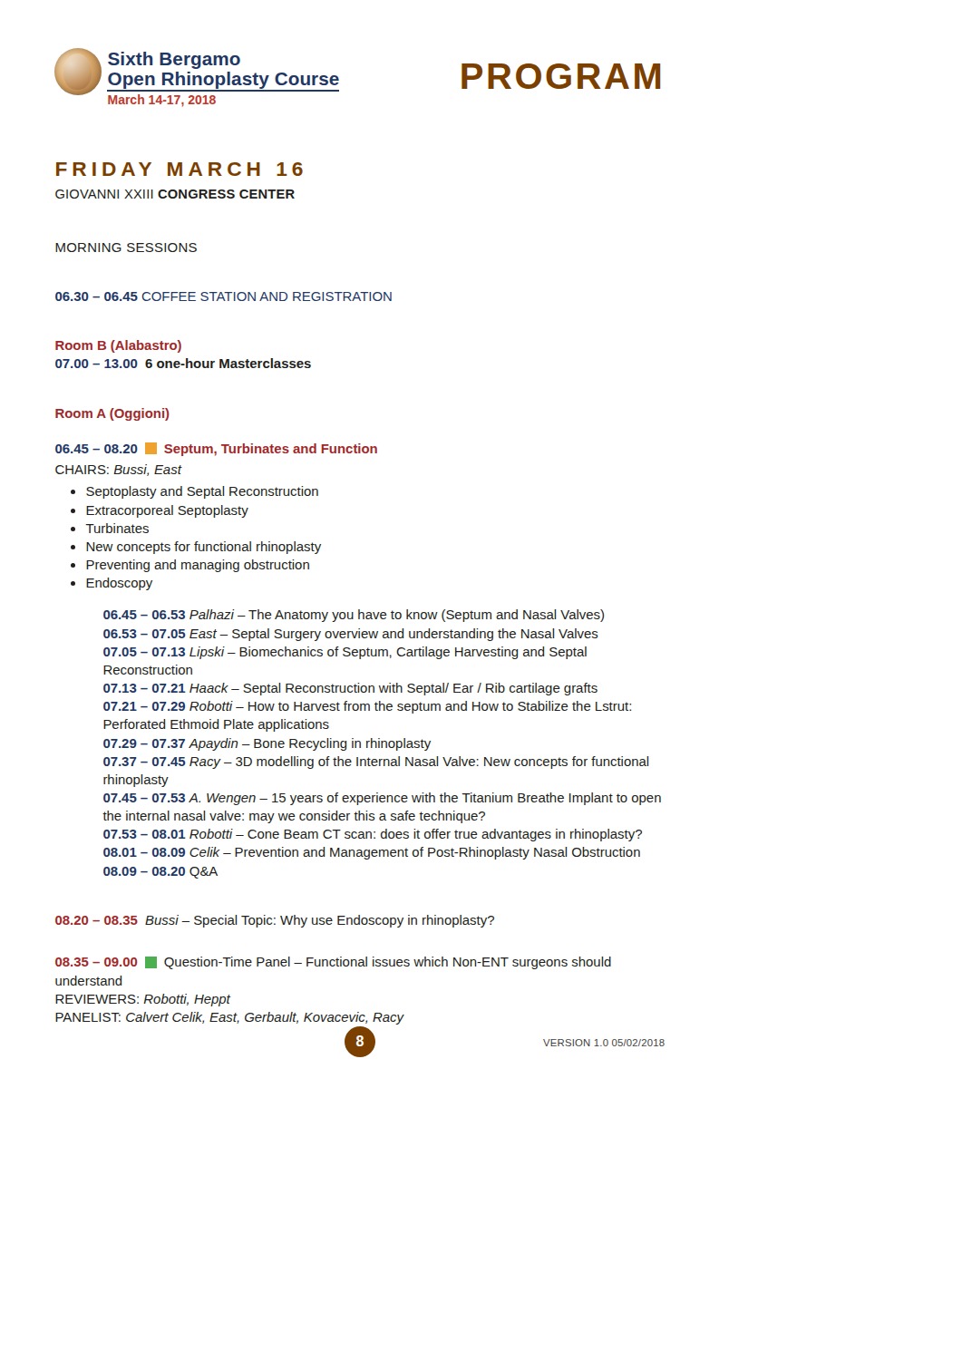Sixth Bergamo
Open Rhinoplasty Course
March 14-17, 2018
PROGRAM
FRIDAY MARCH 16
GIOVANNI XXIII CONGRESS CENTER
MORNING SESSIONS
06.30 – 06.45 COFFEE STATION AND REGISTRATION
Room B (Alabastro)
07.00 – 13.00 6 one-hour Masterclasses
Room A (Oggioni)
06.45 – 08.20 Septum, Turbinates and Function
CHAIRS: Bussi, East
Septoplasty and Septal Reconstruction
Extracorporeal Septoplasty
Turbinates
New concepts for functional rhinoplasty
Preventing and managing obstruction
Endoscopy
06.45 – 06.53 Palhazi – The Anatomy you have to know (Septum and Nasal Valves)
06.53 – 07.05 East – Septal Surgery overview and understanding the Nasal Valves
07.05 – 07.13 Lipski – Biomechanics of Septum, Cartilage Harvesting and Septal Reconstruction
07.13 – 07.21 Haack – Septal Reconstruction with Septal/ Ear / Rib cartilage grafts
07.21 – 07.29 Robotti – How to Harvest from the septum and How to Stabilize the Lstrut: Perforated Ethmoid Plate applications
07.29 – 07.37 Apaydin – Bone Recycling in rhinoplasty
07.37 – 07.45 Racy – 3D modelling of the Internal Nasal Valve: New concepts for functional rhinoplasty
07.45 – 07.53 A. Wengen – 15 years of experience with the Titanium Breathe Implant to open the internal nasal valve: may we consider this a safe technique?
07.53 – 08.01 Robotti – Cone Beam CT scan: does it offer true advantages in rhinoplasty?
08.01 – 08.09 Celik – Prevention and Management of Post-Rhinoplasty Nasal Obstruction
08.09 – 08.20 Q&A
08.20 – 08.35 Bussi – Special Topic: Why use Endoscopy in rhinoplasty?
08.35 – 09.00 Question-Time Panel – Functional issues which Non-ENT surgeons should
understand
REVIEWERS: Robotti, Heppt
PANELIST: Calvert Celik, East, Gerbault, Kovacevic, Racy
8
VERSION 1.0 05/02/2018